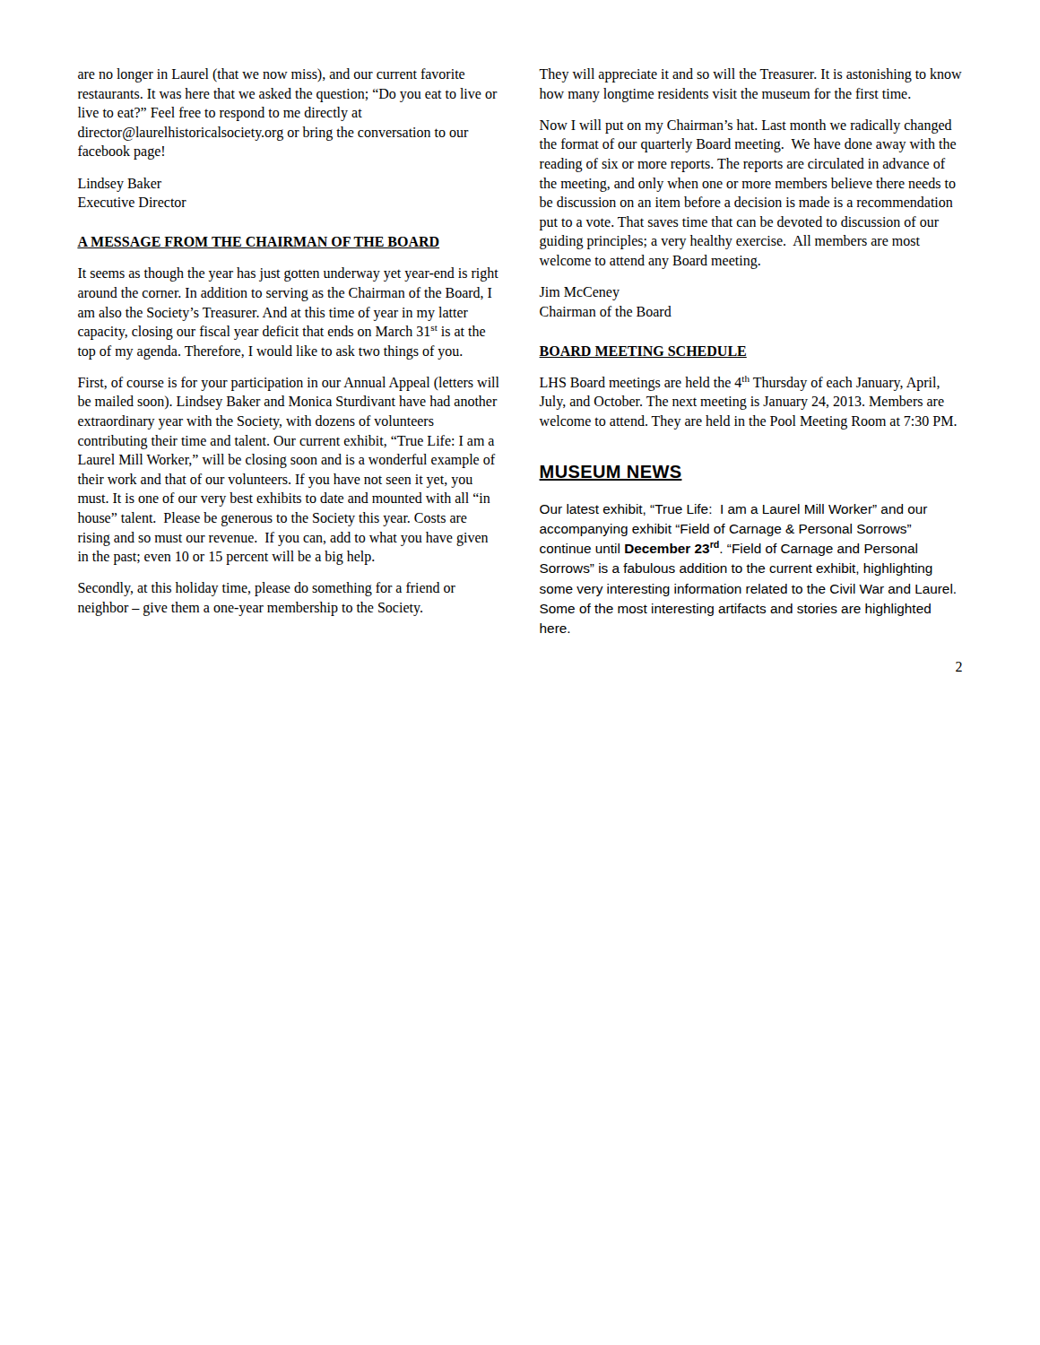are no longer in Laurel (that we now miss), and our current favorite restaurants. It was here that we asked the question; “Do you eat to live or live to eat?” Feel free to respond to me directly at director@laurelhistoricalsociety.org or bring the conversation to our facebook page!
Lindsey Baker Executive Director
A MESSAGE FROM THE CHAIRMAN OF THE BOARD
It seems as though the year has just gotten underway yet year-end is right around the corner. In addition to serving as the Chairman of the Board, I am also the Society’s Treasurer. And at this time of year in my latter capacity, closing our fiscal year deficit that ends on March 31st is at the top of my agenda. Therefore, I would like to ask two things of you.
First, of course is for your participation in our Annual Appeal (letters will be mailed soon). Lindsey Baker and Monica Sturdivant have had another extraordinary year with the Society, with dozens of volunteers contributing their time and talent. Our current exhibit, “True Life: I am a Laurel Mill Worker,” will be closing soon and is a wonderful example of their work and that of our volunteers. If you have not seen it yet, you must. It is one of our very best exhibits to date and mounted with all “in house” talent. Please be generous to the Society this year. Costs are rising and so must our revenue. If you can, add to what you have given in the past; even 10 or 15 percent will be a big help.
Secondly, at this holiday time, please do something for a friend or neighbor – give them a one-year membership to the Society.
They will appreciate it and so will the Treasurer. It is astonishing to know how many longtime residents visit the museum for the first time.
Now I will put on my Chairman’s hat. Last month we radically changed the format of our quarterly Board meeting. We have done away with the reading of six or more reports. The reports are circulated in advance of the meeting, and only when one or more members believe there needs to be discussion on an item before a decision is made is a recommendation put to a vote. That saves time that can be devoted to discussion of our guiding principles; a very healthy exercise. All members are most welcome to attend any Board meeting.
Jim McCeney Chairman of the Board
BOARD MEETING SCHEDULE
LHS Board meetings are held the 4th Thursday of each January, April, July, and October. The next meeting is January 24, 2013. Members are welcome to attend. They are held in the Pool Meeting Room at 7:30 PM.
MUSEUM NEWS
Our latest exhibit, “True Life: I am a Laurel Mill Worker” and our accompanying exhibit “Field of Carnage & Personal Sorrows” continue until December 23rd. “Field of Carnage and Personal Sorrows” is a fabulous addition to the current exhibit, highlighting some very interesting information related to the Civil War and Laurel. Some of the most interesting artifacts and stories are highlighted here.
2